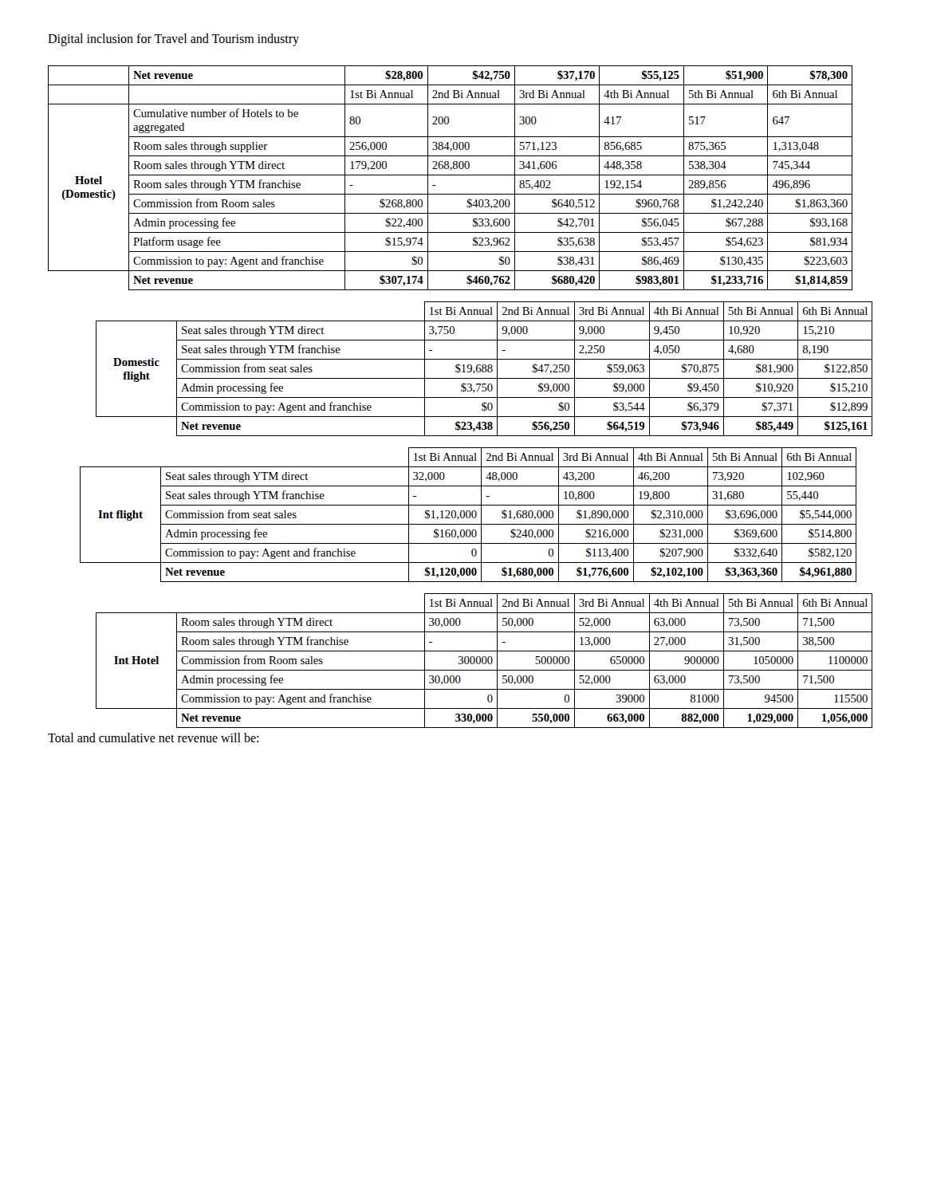Digital inclusion for Travel and Tourism industry
| | Net revenue | $28,800 | $42,750 | $37,170 | $55,125 | $51,900 | $78,300 | |
| | | 1st Bi Annual | 2nd Bi Annual | 3rd Bi Annual | 4th Bi Annual | 5th Bi Annual | 6th Bi Annual | |
| Hotel (Domestic) | Cumulative number of Hotels to be aggregated | 80 | 200 | 300 | 417 | 517 | 647 | |
| Room sales through supplier | 256,000 | 384,000 | 571,123 | 856,685 | 875,365 | 1,313,048 | |
| Room sales through YTM direct | 179,200 | 268,800 | 341,606 | 448,358 | 538,304 | 745,344 | |
| Room sales through YTM franchise | - | - | 85,402 | 192,154 | 289,856 | 496,896 | |
| Commission from Room sales | $268,800 | $403,200 | $640,512 | $960,768 | $1,242,240 | $1,863,360 | |
| Admin processing fee | $22,400 | $33,600 | $42,701 | $56,045 | $67,288 | $93,168 | |
| Platform usage fee | $15,974 | $23,962 | $35,638 | $53,457 | $54,623 | $81,934 | |
| Commission to pay: Agent and franchise | $0 | $0 | $38,431 | $86,469 | $130,435 | $223,603 | |
| | Net revenue | $307,174 | $460,762 | $680,420 | $983,801 | $1,233,716 | $1,814,859 | |
| | | 1st Bi Annual | 2nd Bi Annual | 3rd Bi Annual | 4th Bi Annual | 5th Bi Annual | 6th Bi Annual |
| Domestic flight | Seat sales through YTM direct | 3,750 | 9,000 | 9,000 | 9,450 | 10,920 | 15,210 |
| Seat sales through YTM franchise | - | - | 2,250 | 4,050 | 4,680 | 8,190 |
| Commission from seat sales | $19,688 | $47,250 | $59,063 | $70,875 | $81,900 | $122,850 |
| Admin processing fee | $3,750 | $9,000 | $9,000 | $9,450 | $10,920 | $15,210 |
| Commission to pay: Agent and franchise | $0 | $0 | $3,544 | $6,379 | $7,371 | $12,899 |
| | Net revenue | $23,438 | $56,250 | $64,519 | $73,946 | $85,449 | $125,161 |
| | | 1st Bi Annual | 2nd Bi Annual | 3rd Bi Annual | 4th Bi Annual | 5th Bi Annual | 6th Bi Annual |
| Int flight | Seat sales through YTM direct | 32,000 | 48,000 | 43,200 | 46,200 | 73,920 | 102,960 |
| Seat sales through YTM franchise | - | - | 10,800 | 19,800 | 31,680 | 55,440 |
| Commission from seat sales | $1,120,000 | $1,680,000 | $1,890,000 | $2,310,000 | $3,696,000 | $5,544,000 |
| Admin processing fee | $160,000 | $240,000 | $216,000 | $231,000 | $369,600 | $514,800 |
| Commission to pay: Agent and franchise | 0 | 0 | $113,400 | $207,900 | $332,640 | $582,120 |
| | Net revenue | $1,120,000 | $1,680,000 | $1,776,600 | $2,102,100 | $3,363,360 | $4,961,880 |
| | | 1st Bi Annual | 2nd Bi Annual | 3rd Bi Annual | 4th Bi Annual | 5th Bi Annual | 6th Bi Annual |
| Int Hotel | Room sales through YTM direct | 30,000 | 50,000 | 52,000 | 63,000 | 73,500 | 71,500 |
| Room sales through YTM franchise | - | - | 13,000 | 27,000 | 31,500 | 38,500 |
| Commission from Room sales | 300000 | 500000 | 650000 | 900000 | 1050000 | 1100000 |
| Admin processing fee | 30,000 | 50,000 | 52,000 | 63,000 | 73,500 | 71,500 |
| Commission to pay: Agent and franchise | 0 | 0 | 39000 | 81000 | 94500 | 115500 |
| | Net revenue | 330,000 | 550,000 | 663,000 | 882,000 | 1,029,000 | 1,056,000 |
Total and cumulative net revenue will be: